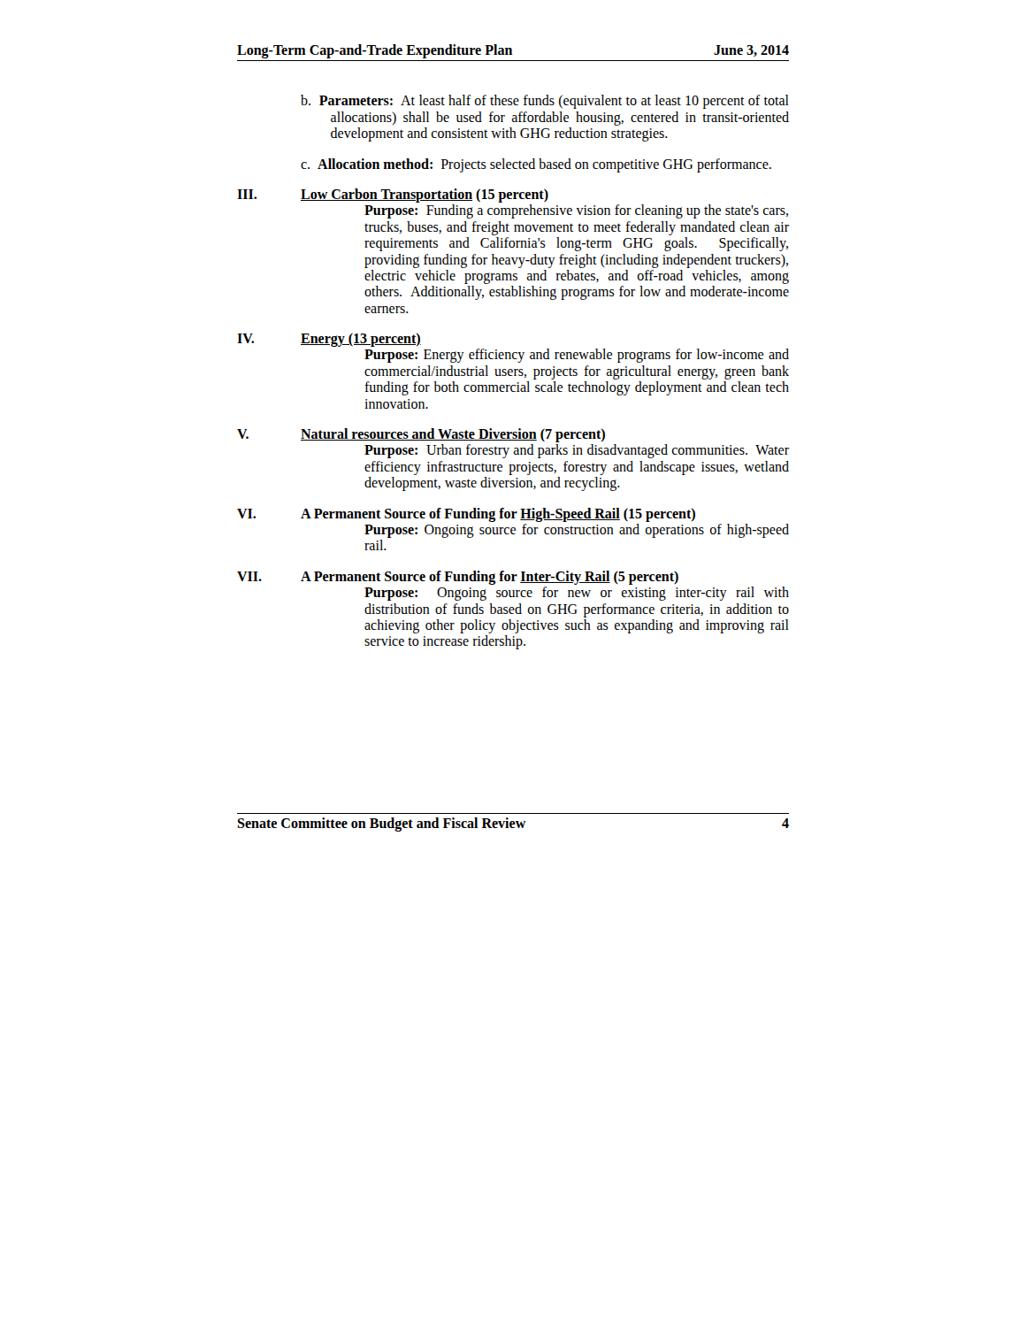Long-Term Cap-and-Trade Expenditure Plan June 3, 2014
b. Parameters: At least half of these funds (equivalent to at least 10 percent of total allocations) shall be used for affordable housing, centered in transit-oriented development and consistent with GHG reduction strategies.
c. Allocation method: Projects selected based on competitive GHG performance.
III. Low Carbon Transportation (15 percent)
Purpose: Funding a comprehensive vision for cleaning up the state's cars, trucks, buses, and freight movement to meet federally mandated clean air requirements and California's long-term GHG goals. Specifically, providing funding for heavy-duty freight (including independent truckers), electric vehicle programs and rebates, and off-road vehicles, among others. Additionally, establishing programs for low and moderate-income earners.
IV. Energy (13 percent)
Purpose: Energy efficiency and renewable programs for low-income and commercial/industrial users, projects for agricultural energy, green bank funding for both commercial scale technology deployment and clean tech innovation.
V. Natural resources and Waste Diversion (7 percent)
Purpose: Urban forestry and parks in disadvantaged communities. Water efficiency infrastructure projects, forestry and landscape issues, wetland development, waste diversion, and recycling.
VI. A Permanent Source of Funding for High-Speed Rail (15 percent)
Purpose: Ongoing source for construction and operations of high-speed rail.
VII. A Permanent Source of Funding for Inter-City Rail (5 percent)
Purpose: Ongoing source for new or existing inter-city rail with distribution of funds based on GHG performance criteria, in addition to achieving other policy objectives such as expanding and improving rail service to increase ridership.
Senate Committee on Budget and Fiscal Review 4